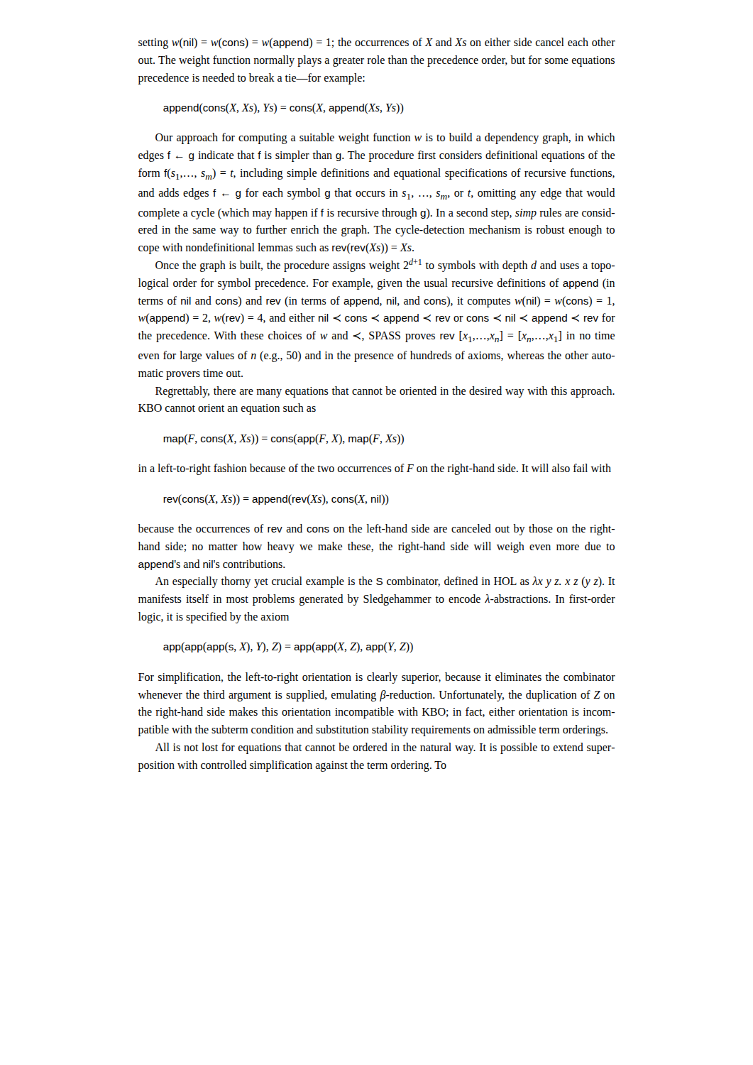setting w(nil) = w(cons) = w(append) = 1; the occurrences of X and Xs on either side cancel each other out. The weight function normally plays a greater role than the precedence order, but for some equations precedence is needed to break a tie—for example:
append(cons(X, Xs), Ys) = cons(X, append(Xs, Ys))
Our approach for computing a suitable weight function w is to build a dependency graph, in which edges f ← g indicate that f is simpler than g. The procedure first considers definitional equations of the form f(s1,…, sm) = t, including simple definitions and equational specifications of recursive functions, and adds edges f ← g for each symbol g that occurs in s1, …, sm, or t, omitting any edge that would complete a cycle (which may happen if f is recursive through g). In a second step, simp rules are considered in the same way to further enrich the graph. The cycle-detection mechanism is robust enough to cope with nondefinitional lemmas such as rev(rev(Xs)) = Xs.
Once the graph is built, the procedure assigns weight 2d+1 to symbols with depth d and uses a topological order for symbol precedence. For example, given the usual recursive definitions of append (in terms of nil and cons) and rev (in terms of append, nil, and cons), it computes w(nil) = w(cons) = 1, w(append) = 2, w(rev) = 4, and either nil ≺ cons ≺ append ≺ rev or cons ≺ nil ≺ append ≺ rev for the precedence. With these choices of w and ≺, SPASS proves rev [x1,…,xn] = [xn,…,x1] in no time even for large values of n (e.g., 50) and in the presence of hundreds of axioms, whereas the other automatic provers time out.
Regrettably, there are many equations that cannot be oriented in the desired way with this approach. KBO cannot orient an equation such as
map(F, cons(X, Xs)) = cons(app(F, X), map(F, Xs))
in a left-to-right fashion because of the two occurrences of F on the right-hand side. It will also fail with
rev(cons(X, Xs)) = append(rev(Xs), cons(X, nil))
because the occurrences of rev and cons on the left-hand side are canceled out by those on the right-hand side; no matter how heavy we make these, the right-hand side will weigh even more due to append's and nil's contributions.
An especially thorny yet crucial example is the S combinator, defined in HOL as λx y z. x z (y z). It manifests itself in most problems generated by Sledgehammer to encode λ-abstractions. In first-order logic, it is specified by the axiom
app(app(app(s, X), Y), Z) = app(app(X, Z), app(Y, Z))
For simplification, the left-to-right orientation is clearly superior, because it eliminates the combinator whenever the third argument is supplied, emulating β-reduction. Unfortunately, the duplication of Z on the right-hand side makes this orientation incompatible with KBO; in fact, either orientation is incompatible with the subterm condition and substitution stability requirements on admissible term orderings.
All is not lost for equations that cannot be ordered in the natural way. It is possible to extend superposition with controlled simplification against the term ordering. To